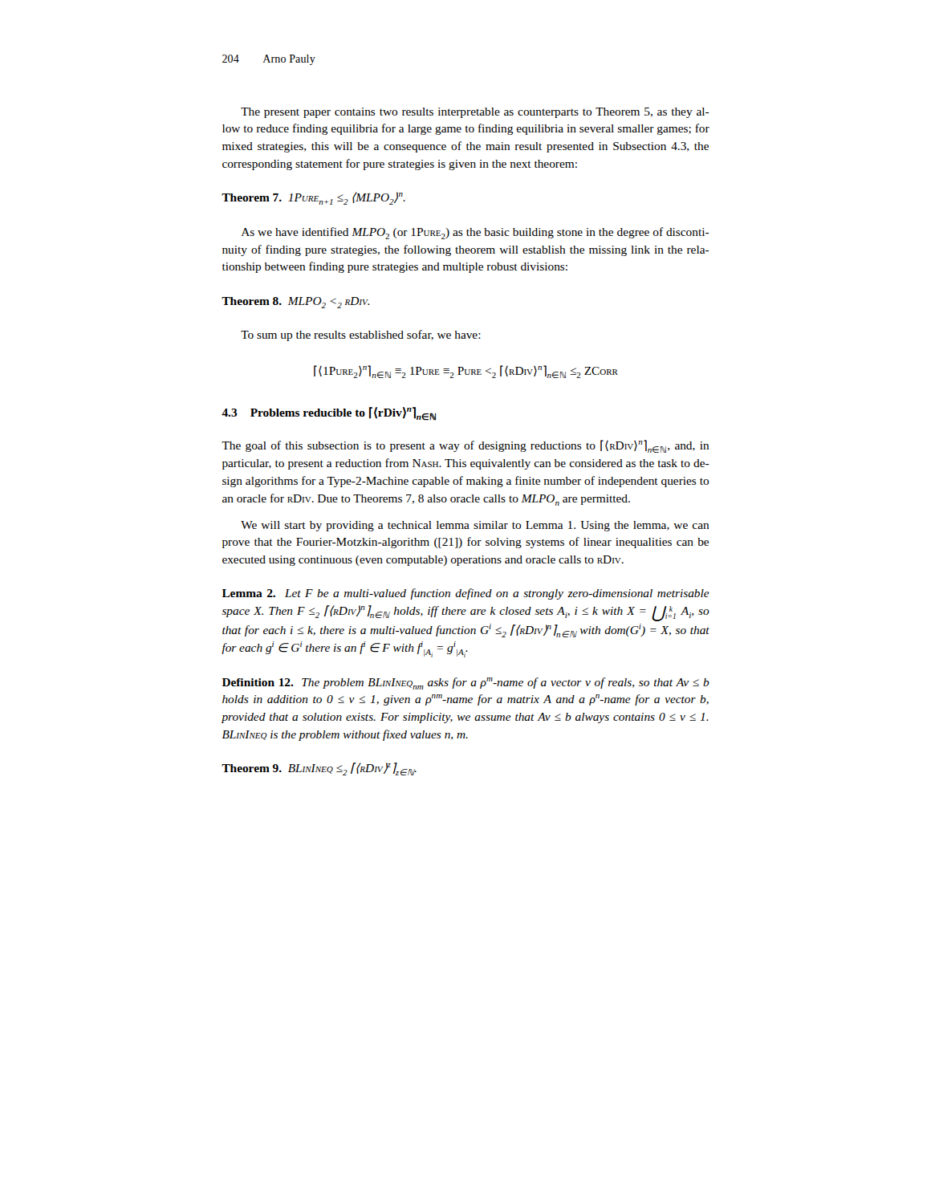204 Arno Pauly
The present paper contains two results interpretable as counterparts to Theorem 5, as they allow to reduce finding equilibria for a large game to finding equilibria in several smaller games; for mixed strategies, this will be a consequence of the main result presented in Subsection 4.3, the corresponding statement for pure strategies is given in the next theorem:
Theorem 7. 1Puren+1 ≤2 ⟨MLPO2⟩n.
As we have identified MLPO2 (or 1Pure2) as the basic building stone in the degree of discontinuity of finding pure strategies, the following theorem will establish the missing link in the relationship between finding pure strategies and multiple robust divisions:
Theorem 8. MLPO2 <2 rDiv.
To sum up the results established sofar, we have:
⌈⟨1Pure2⟩n⌉n∈ℕ ≡2 1Pure ≡2 Pure <2 ⌈⟨rDiv⟩n⌉n∈ℕ ≤2 ZCorr
4.3 Problems reducible to ⌈⟨rDiv⟩n⌉n∈ℕ
The goal of this subsection is to present a way of designing reductions to ⌈⟨rDiv⟩n⌉n∈ℕ, and, in particular, to present a reduction from Nash. This equivalently can be considered as the task to design algorithms for a Type-2-Machine capable of making a finite number of independent queries to an oracle for rDiv. Due to Theorems 7, 8 also oracle calls to MLPOn are permitted.
We will start by providing a technical lemma similar to Lemma 1. Using the lemma, we can prove that the Fourier-Motzkin-algorithm ([21]) for solving systems of linear inequalities can be executed using continuous (even computable) operations and oracle calls to rDiv.
Lemma 2. Let F be a multi-valued function defined on a strongly zero-dimensional metrisable space X. Then F ≤2 ⌈⟨rDiv⟩n⌉n∈ℕ holds, iff there are k closed sets Ai, i ≤ k with X = ⋃ki=1 Ai, so that for each i ≤ k, there is a multi-valued function Gi ≤2 ⌈⟨rDiv⟩n⌉n∈ℕ with dom(Gi) = X, so that for each gi ∈ Gi there is an fi ∈ F with fi|Ai = gi|Ai.
Definition 12. The problem BLinIneqnm asks for a ρm-name of a vector v of reals, so that Av ≤ b holds in addition to 0 ≤ v ≤ 1, given a ρnm-name for a matrix A and a ρn-name for a vector b, provided that a solution exists. For simplicity, we assume that Av ≤ b always contains 0 ≤ v ≤ 1. BLinIneq is the problem without fixed values n, m.
Theorem 9. BLinIneq ≤2 ⌈⟨rDiv⟩z⌉z∈ℕ.